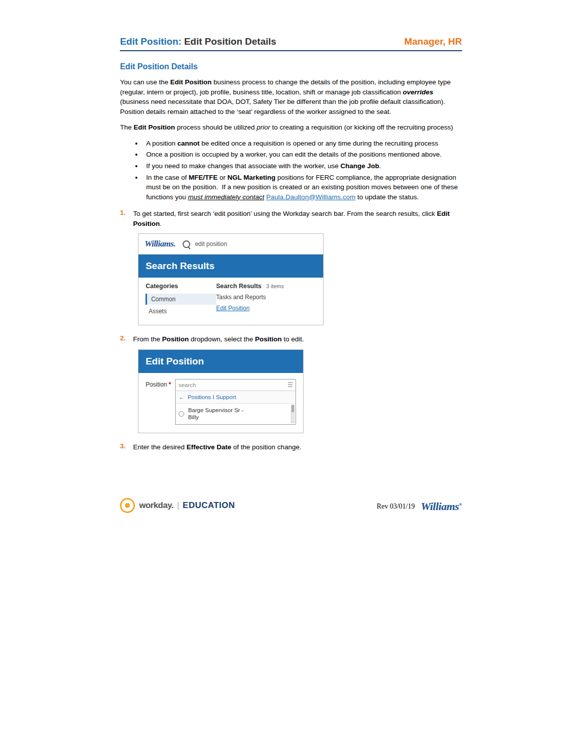Edit Position: Edit Position Details
Manager, HR
Edit Position Details
You can use the Edit Position business process to change the details of the position, including employee type (regular, intern or project), job profile, business title, location, shift or manage job classification overrides (business need necessitate that DOA, DOT, Safety Tier be different than the job profile default classification). Position details remain attached to the ‘seat’ regardless of the worker assigned to the seat.
The Edit Position process should be utilized prior to creating a requisition (or kicking off the recruiting process)
A position cannot be edited once a requisition is opened or any time during the recruiting process
Once a position is occupied by a worker, you can edit the details of the positions mentioned above.
If you need to make changes that associate with the worker, use Change Job.
In the case of MFE/TFE or NGL Marketing positions for FERC compliance, the appropriate designation must be on the position. If a new position is created or an existing position moves between one of these functions you must immediately contact Paula.Daulton@Williams.com to update the status.
1.
To get started, first search ‘edit position’ using the Workday search bar. From the search results, click Edit Position.
Williams edit position
Search Results
Categories
Common
Assets
Search Results 3 items
Tasks and Reports
Edit Position
2.
From the Position dropdown, select the Position to edit.
Edit Position
Position *
search ☰
← Positions I Support
Barge Supervisor Sr -
Billy
3.
Enter the desired Effective Date of the position change.
workday. | EDUCATION
Rev 03/01/19 Williams